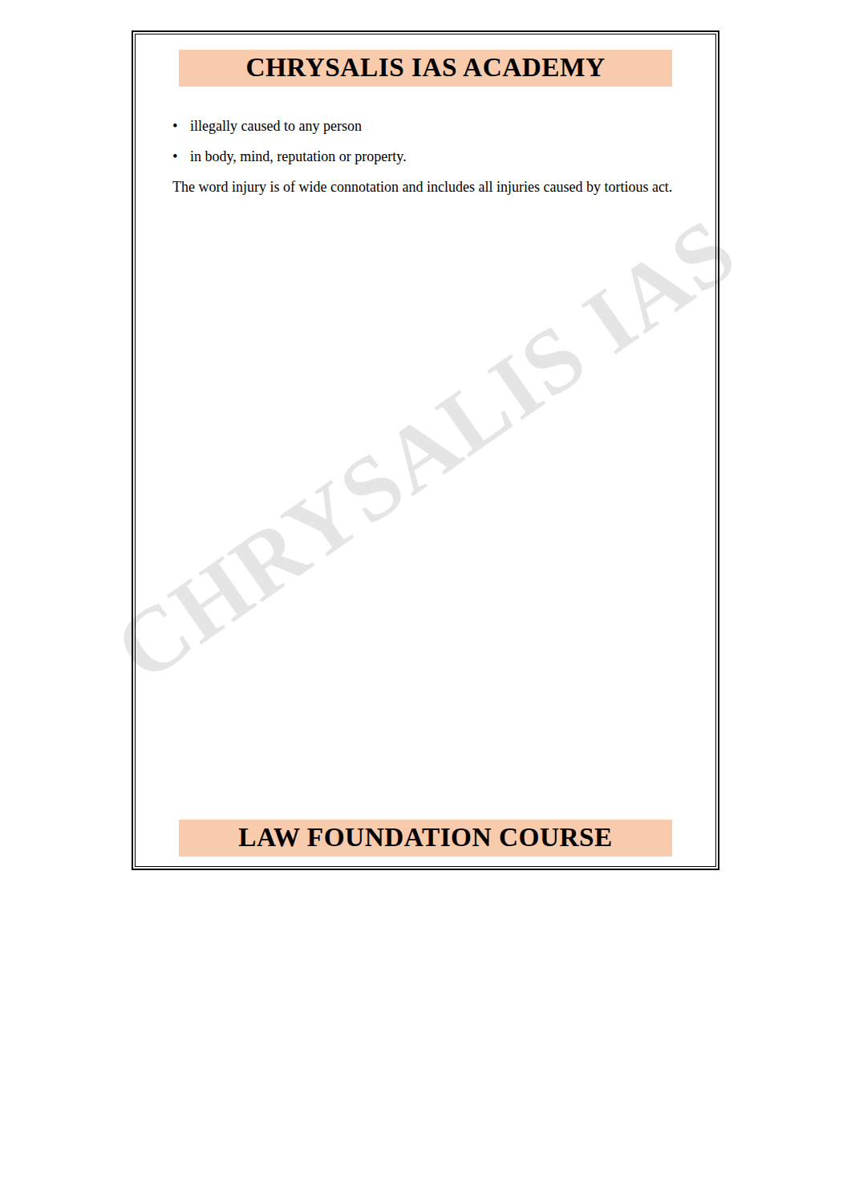CHRYSALIS IAS ACADEMY
CHRYSALIS IAS
illegally caused to any person
in body, mind, reputation or property.
The word injury is of wide connotation and includes all injuries caused by tortious act.
LAW FOUNDATION COURSE